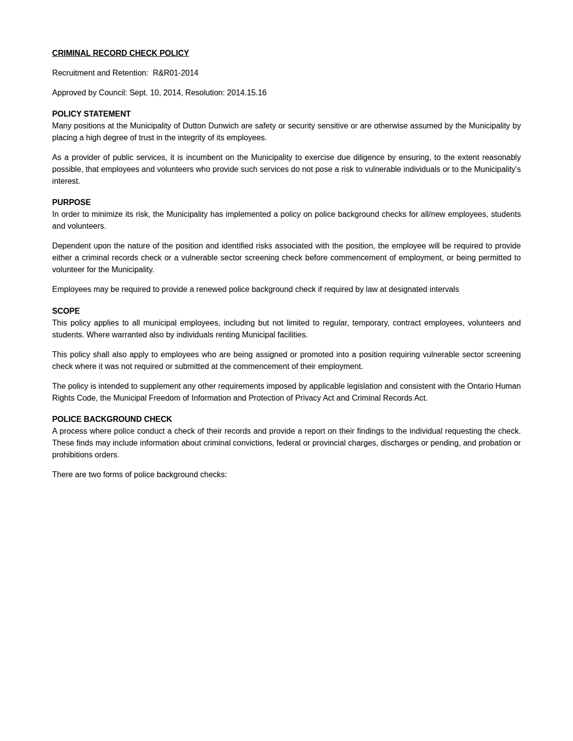CRIMINAL RECORD CHECK POLICY
Recruitment and Retention: R&R01-2014
Approved by Council: Sept. 10, 2014, Resolution: 2014.15.16
POLICY STATEMENT
Many positions at the Municipality of Dutton Dunwich are safety or security sensitive or are otherwise assumed by the Municipality by placing a high degree of trust in the integrity of its employees.
As a provider of public services, it is incumbent on the Municipality to exercise due diligence by ensuring, to the extent reasonably possible, that employees and volunteers who provide such services do not pose a risk to vulnerable individuals or to the Municipality's interest.
PURPOSE
In order to minimize its risk, the Municipality has implemented a policy on police background checks for all/new employees, students and volunteers.
Dependent upon the nature of the position and identified risks associated with the position, the employee will be required to provide either a criminal records check or a vulnerable sector screening check before commencement of employment, or being permitted to volunteer for the Municipality.
Employees may be required to provide a renewed police background check if required by law at designated intervals
SCOPE
This policy applies to all municipal employees, including but not limited to regular, temporary, contract employees, volunteers and students. Where warranted also by individuals renting Municipal facilities.
This policy shall also apply to employees who are being assigned or promoted into a position requiring vulnerable sector screening check where it was not required or submitted at the commencement of their employment.
The policy is intended to supplement any other requirements imposed by applicable legislation and consistent with the Ontario Human Rights Code, the Municipal Freedom of Information and Protection of Privacy Act and Criminal Records Act.
POLICE BACKGROUND CHECK
A process where police conduct a check of their records and provide a report on their findings to the individual requesting the check. These finds may include information about criminal convictions, federal or provincial charges, discharges or pending, and probation or prohibitions orders.
There are two forms of police background checks: